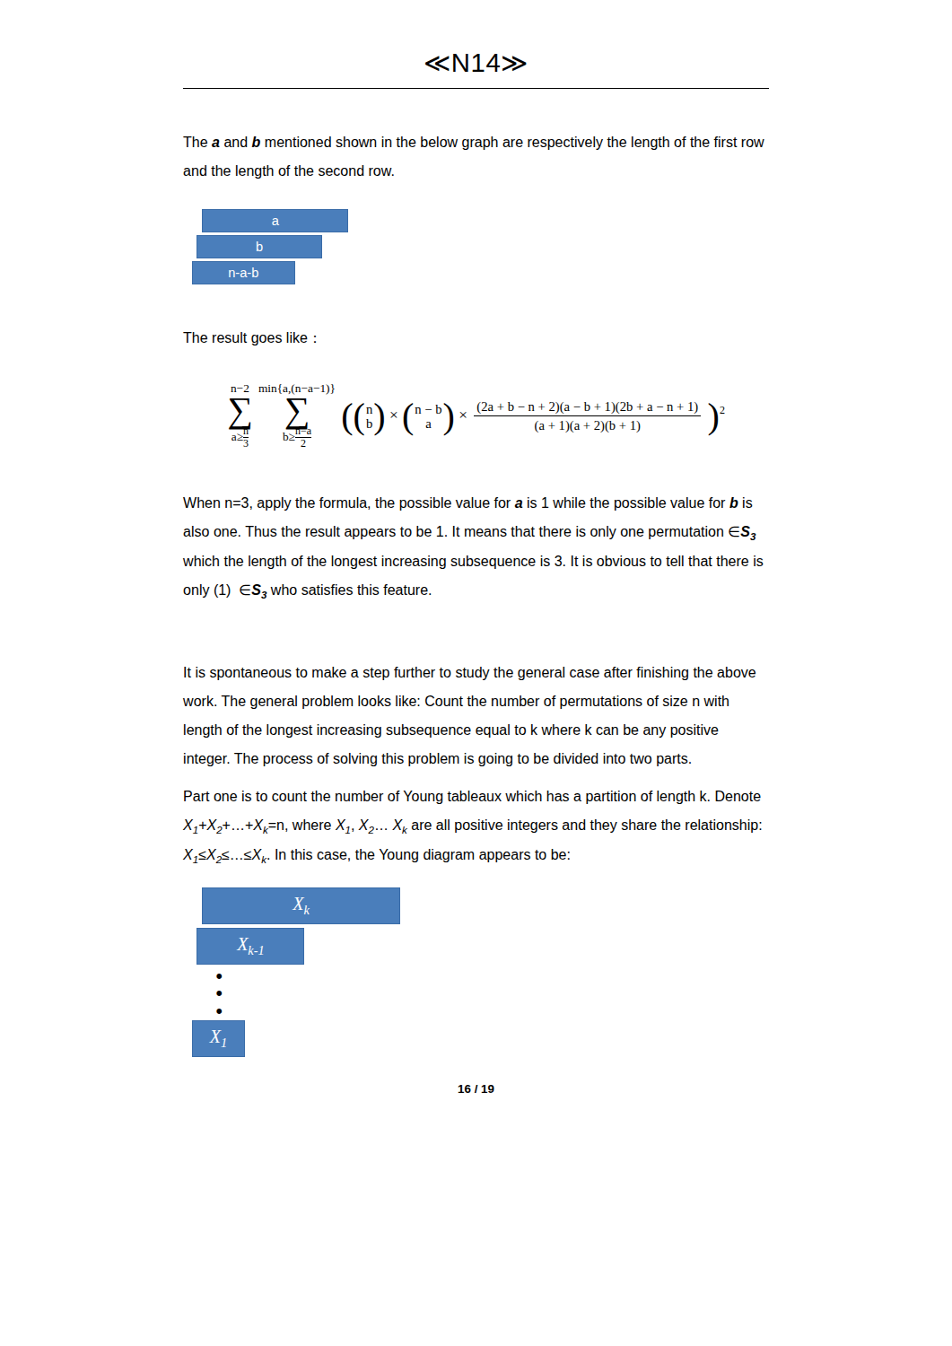≪N14≫
The a and b mentioned shown in the below graph are respectively the length of the first row and the length of the second row.
a
b
n-a-b
The result goes like：
n−2 ∑ a≥n 3 min{a,(n−a−1)} ∑ b≥n−a 2 ((nb) × (n − b a) × (2a + b − n + 2)(a − b + 1)(2b + a − n + 1) (a + 1)(a + 2)(b + 1) ) 2
When n=3, apply the formula, the possible value for a is 1 while the possible value for b is also one. Thus the result appears to be 1. It means that there is only one permutation ∈S3 which the length of the longest increasing subsequence is 3. It is obvious to tell that there is only (1) ∈S3 who satisfies this feature.
It is spontaneous to make a step further to study the general case after finishing the above work. The general problem looks like: Count the number of permutations of size n with length of the longest increasing subsequence equal to k where k can be any positive integer. The process of solving this problem is going to be divided into two parts.
Part one is to count the number of Young tableaux which has a partition of length k. Denote X1+X2+…+Xk=n, where X1, X2… Xk are all positive integers and they share the relationship: X1≤X2≤…≤Xk. In this case, the Young diagram appears to be:
Xk
Xk-1
•••
X1
16 / 19